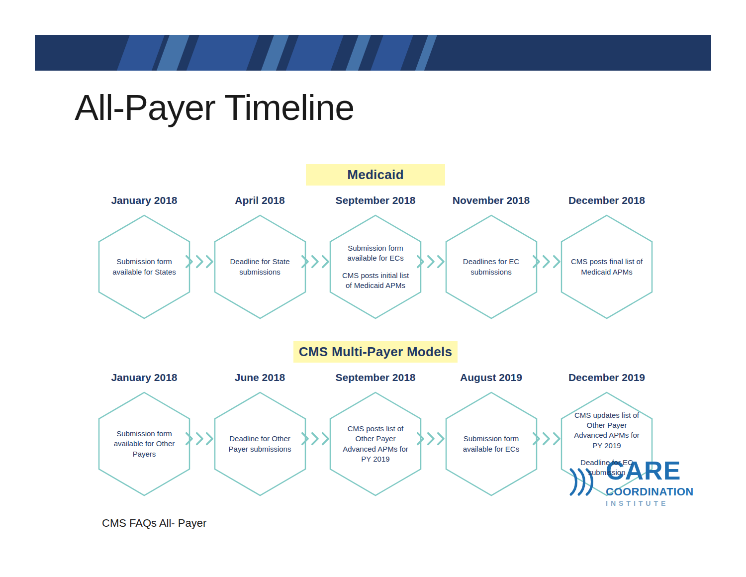All-Payer Timeline
Medicaid
January 2018
Submission form available for States
April 2018
Deadline for State submissions
September 2018
Submission form available for ECs
CMS posts initial list of Medicaid APMs
November 2018
Deadlines for EC submissions
December 2018
CMS posts final list of Medicaid APMs
CMS Multi-Payer Models
January 2018
Submission form available for Other Payers
June 2018
Deadline for Other Payer submissions
September 2018
CMS posts list of Other Payer Advanced APMs for PY 2019
August 2019
Submission form available for ECs
December 2019
CMS updates list of Other Payer Advanced APMs for PY 2019
Deadline for EC submission
CARE
COORDINATION
INSTITUTE
CMS FAQs All- Payer